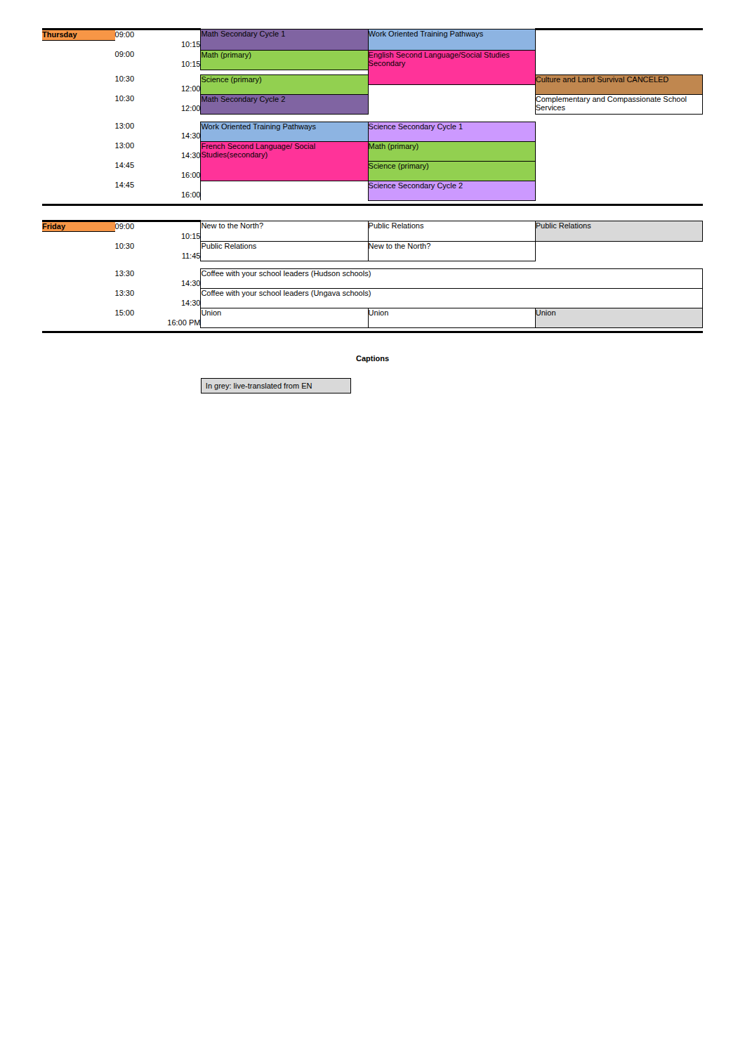| Thursday | 09:00 | Math Secondary Cycle 1 | Work Oriented Training Pathways | |
| | 10:15 | |
| | 09:00 | Math (primary) | English Second Language/Social Studies Secondary | |
| | 10:15 | |
| | 10:30 | Science (primary) | Culture and Land Survival CANCELED |
| | 12:00 |
| | 10:30 | Math Secondary Cycle 2 | | Complementary and Compassionate School Services |
| | 12:00 |
| | 13:00 | Work Oriented Training Pathways | Science Secondary Cycle 1 | |
| | 14:30 | |
| | 13:00 | French Second Language/ Social Studies(secondary) | Math (primary) | |
| | 14:30 | |
| | 14:45 | Science (primary) | |
| | 16:00 | |
| | 14:45 | | Science Secondary Cycle 2 | |
| | 16:00 | | |
| Friday | 09:00 | New to the North? | Public Relations | Public Relations |
| | 10:15 |
| | 10:30 | Public Relations | New to the North? | |
| | 11:45 | |
| | 13:30 | Coffee with your school leaders (Hudson schools) |
| | 14:30 |
| | 13:30 | Coffee with your school leaders (Ungava schools) |
| | 14:30 |
| | 15:00 | Union | Union | Union |
| | 16:00 PM |
Captions
In grey: live-translated from EN